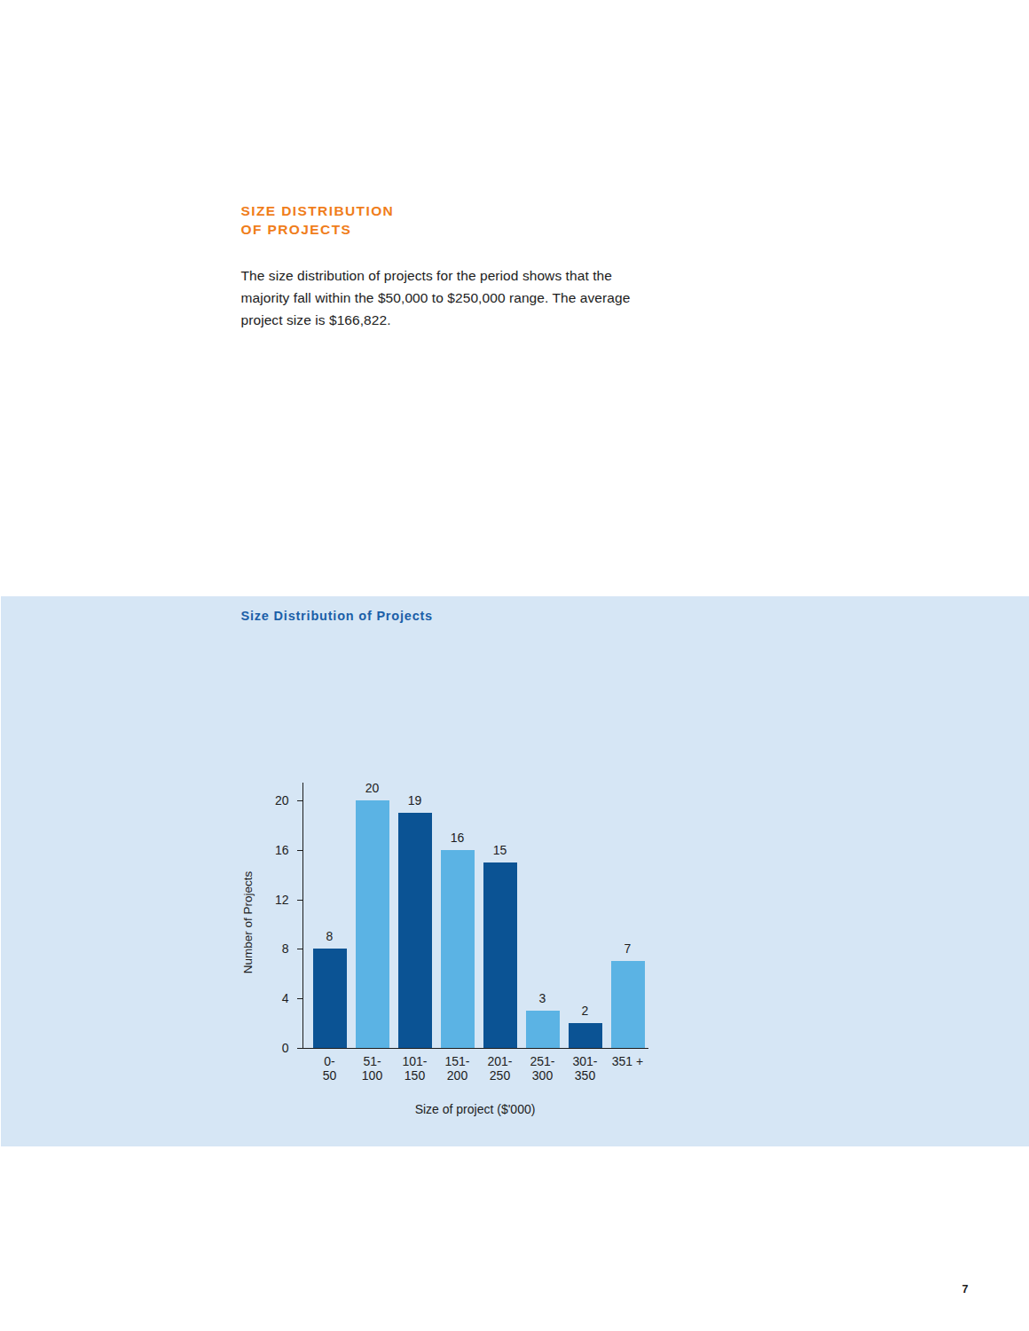Size Distribution
of Projects
The size distribution of projects for the period shows that the majority fall within the $50,000 to $250,000 range. The average project size is $166,822.
Size Distribution of Projects
0
4
8
12
16
20
Number of Projects
8
20
19
16
15
3
2
7
0-
50
51-
100
101-
150
151-
200
201-
250
251-
300
301-
350
351 +
Size of project ($'000)
7